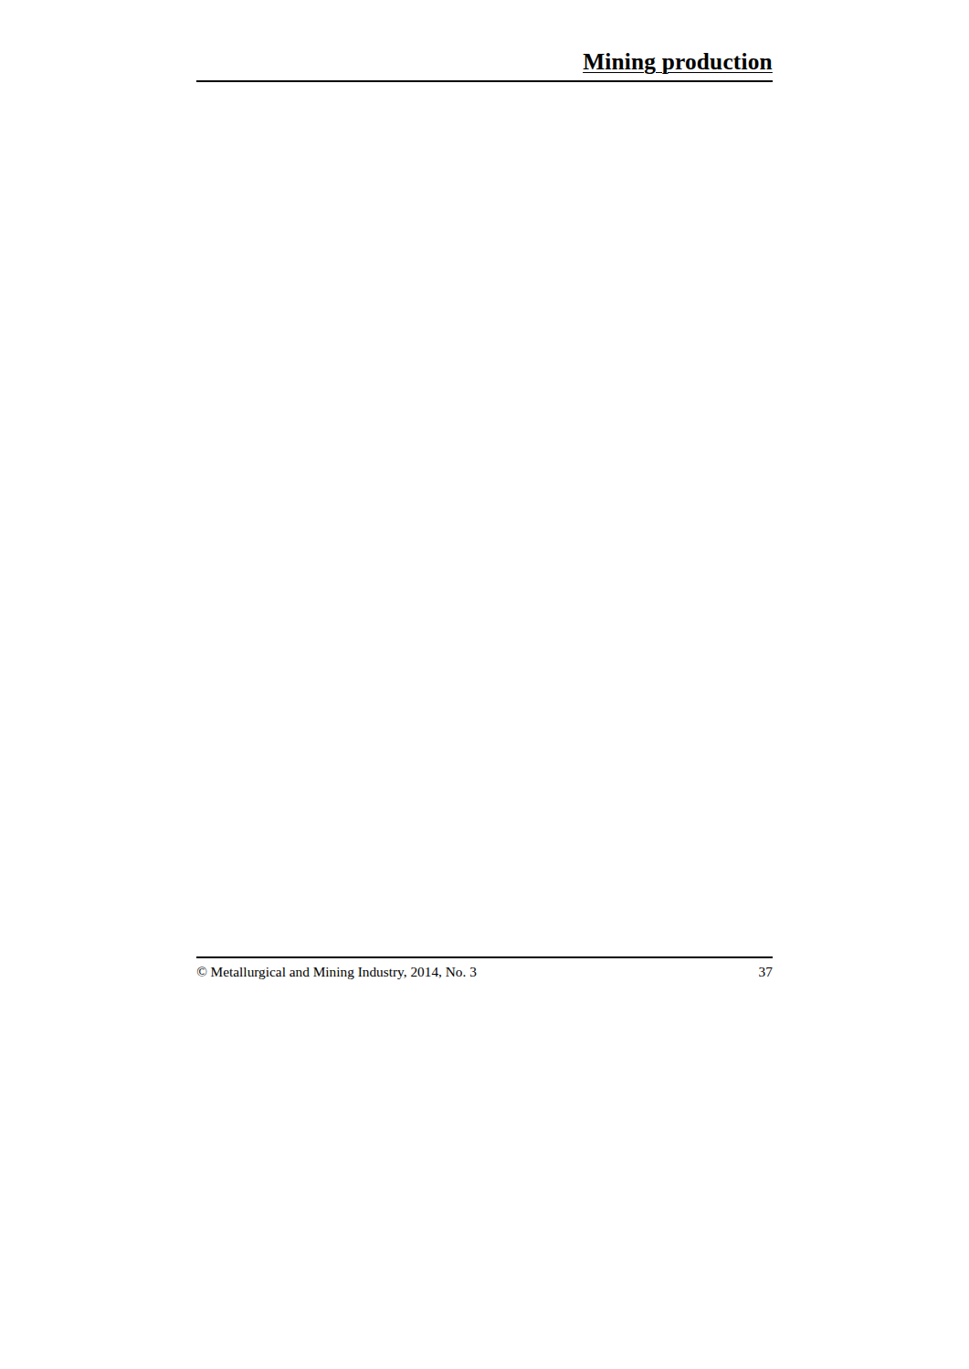Mining production
© Metallurgical and Mining Industry, 2014, No. 3 37